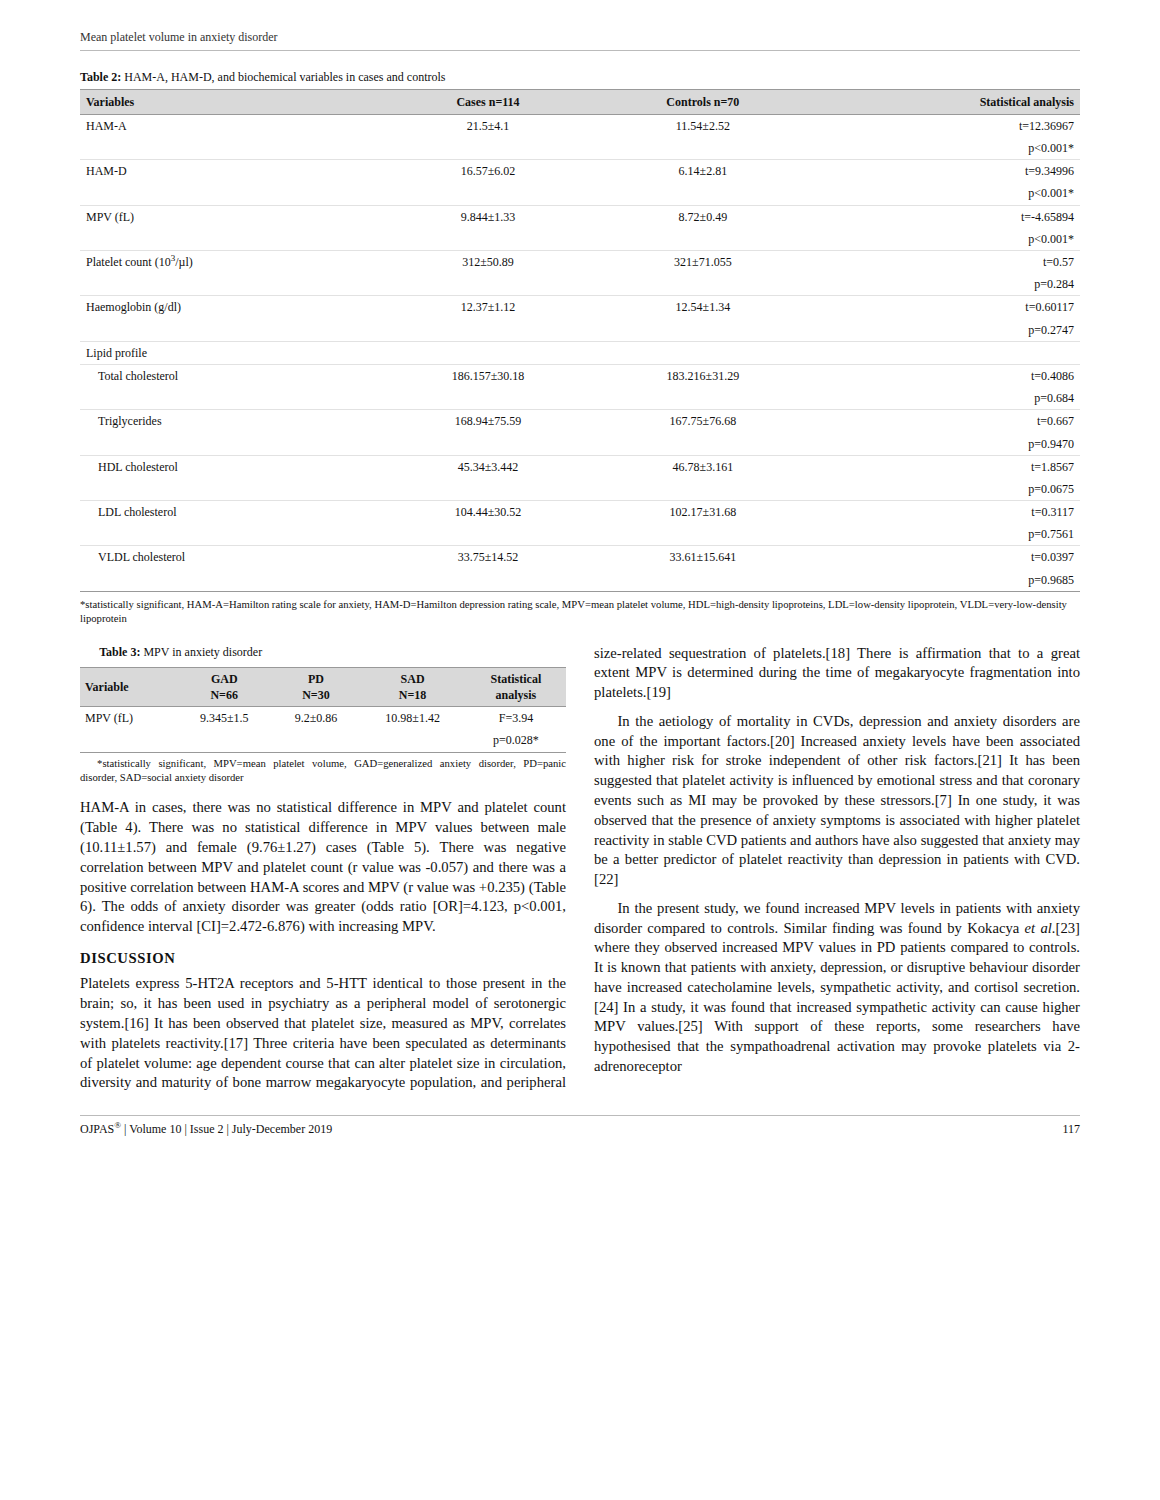Mean platelet volume in anxiety disorder
Table 2: HAM-A, HAM-D, and biochemical variables in cases and controls
| Variables | Cases n=114 | Controls n=70 | Statistical analysis |
| --- | --- | --- | --- |
| HAM-A | 21.5±4.1 | 11.54±2.52 | t=12.36967 |
| | | | p<0.001* |
| HAM-D | 16.57±6.02 | 6.14±2.81 | t=9.34996 |
| | | | p<0.001* |
| MPV (fL) | 9.844±1.33 | 8.72±0.49 | t=-4.65894 |
| | | | p<0.001* |
| Platelet count (10 3 /µl) | 312±50.89 | 321±71.055 | t=0.57 |
| | | | p=0.284 |
| Haemoglobin (g/dl) | 12.37±1.12 | 12.54±1.34 | t=0.60117 |
| | | | p=0.2747 |
| Lipid profile | | | |
| Total cholesterol | 186.157±30.18 | 183.216±31.29 | t=0.4086 |
| | | | p=0.684 |
| Triglycerides | 168.94±75.59 | 167.75±76.68 | t=0.667 |
| | | | p=0.9470 |
| HDL cholesterol | 45.34±3.442 | 46.78±3.161 | t=1.8567 |
| | | | p=0.0675 |
| LDL cholesterol | 104.44±30.52 | 102.17±31.68 | t=0.3117 |
| | | | p=0.7561 |
| VLDL cholesterol | 33.75±14.52 | 33.61±15.641 | t=0.0397 |
| | | | p=0.9685 |
*statistically significant, HAM-A=Hamilton rating scale for anxiety, HAM-D=Hamilton depression rating scale, MPV=mean platelet volume, HDL=high-density lipoproteins, LDL=low-density lipoprotein, VLDL=very-low-density lipoprotein
Table 3: MPV in anxiety disorder
| Variable | GAD N=66 | PD N=30 | SAD N=18 | Statistical analysis |
| --- | --- | --- | --- | --- |
| MPV (fL) | 9.345±1.5 | 9.2±0.86 | 10.98±1.42 | F=3.94 |
| | | | | p=0.028* |
*statistically significant, MPV=mean platelet volume, GAD=generalized anxiety disorder, PD=panic disorder, SAD=social anxiety disorder
HAM-A in cases, there was no statistical difference in MPV and platelet count (Table 4). There was no statistical difference in MPV values between male (10.11±1.57) and female (9.76±1.27) cases (Table 5). There was negative correlation between MPV and platelet count (r value was -0.057) and there was a positive correlation between HAM-A scores and MPV (r value was +0.235) (Table 6). The odds of anxiety disorder was greater (odds ratio [OR]=4.123, p<0.001, confidence interval [CI]=2.472-6.876) with increasing MPV.
DISCUSSION
Platelets express 5-HT2A receptors and 5-HTT identical to those present in the brain; so, it has been used in psychiatry as a peripheral model of serotonergic system.[16] It has been observed that platelet size, measured as MPV, correlates with platelets reactivity.[17] Three criteria have been speculated as determinants of platelet volume: age dependent course that can alter platelet size in circulation, diversity and maturity of bone marrow megakaryocyte population, and peripheral size-related sequestration of platelets.[18] There is affirmation that to a great extent MPV is determined during the time of megakaryocyte fragmentation into platelets.[19]
In the aetiology of mortality in CVDs, depression and anxiety disorders are one of the important factors.[20] Increased anxiety levels have been associated with higher risk for stroke independent of other risk factors.[21] It has been suggested that platelet activity is influenced by emotional stress and that coronary events such as MI may be provoked by these stressors.[7] In one study, it was observed that the presence of anxiety symptoms is associated with higher platelet reactivity in stable CVD patients and authors have also suggested that anxiety may be a better predictor of platelet reactivity than depression in patients with CVD.[22]
In the present study, we found increased MPV levels in patients with anxiety disorder compared to controls. Similar finding was found by Kokacya et al.[23] where they observed increased MPV values in PD patients compared to controls. It is known that patients with anxiety, depression, or disruptive behaviour disorder have increased catecholamine levels, sympathetic activity, and cortisol secretion.[24] In a study, it was found that increased sympathetic activity can cause higher MPV values.[25] With support of these reports, some researchers have hypothesised that the sympathoadrenal activation may provoke platelets via 2-adrenoreceptor
OJPAS® | Volume 10 | Issue 2 | July-December 2019 117